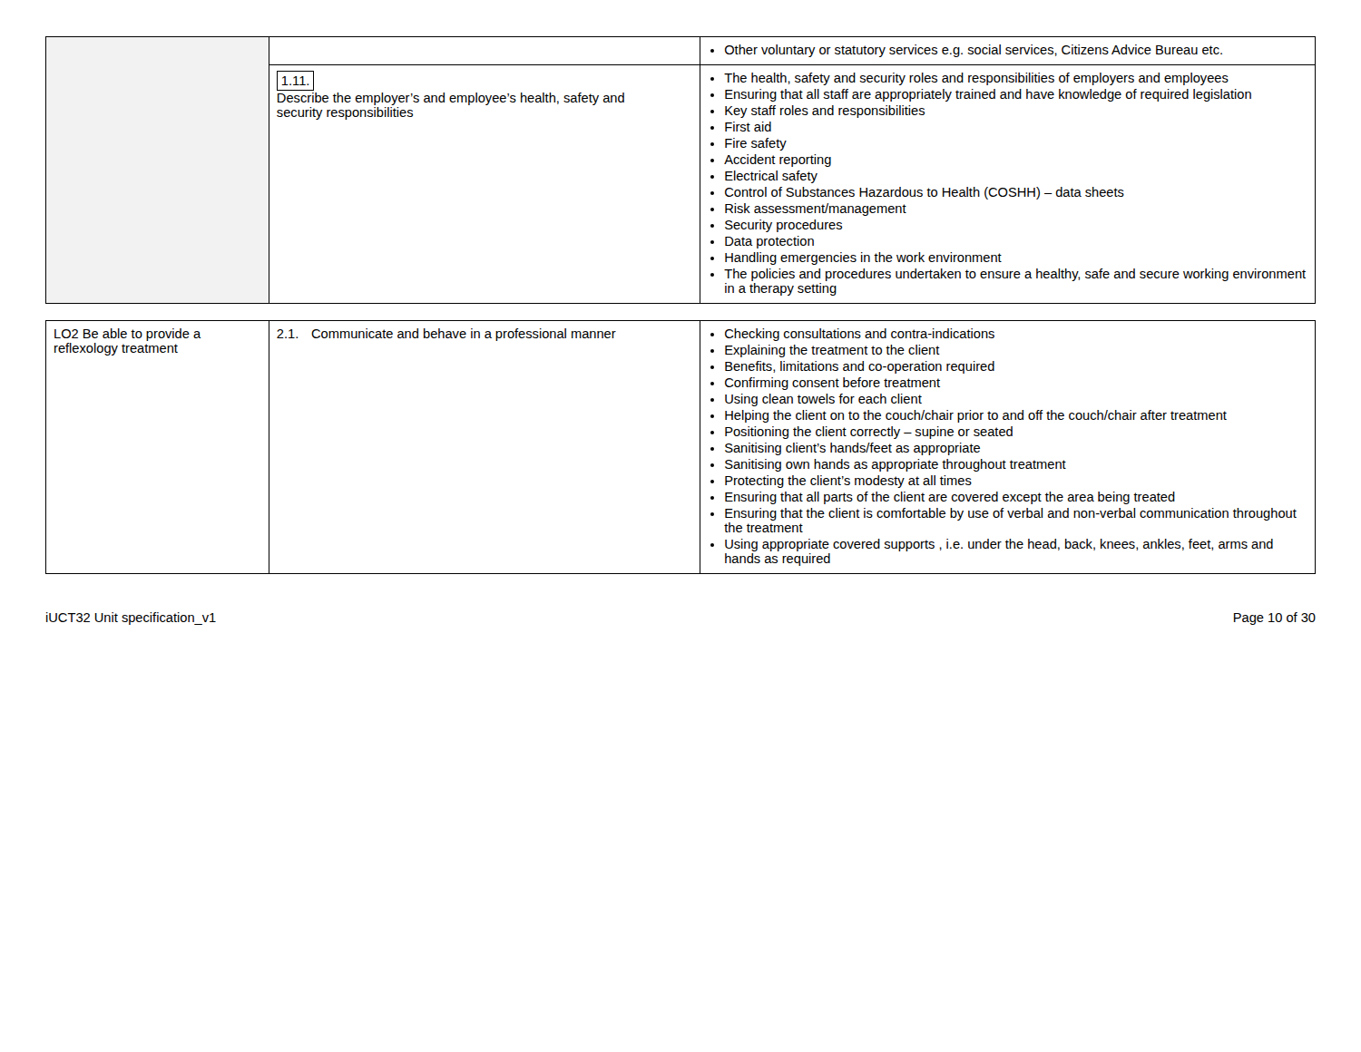| | | Other voluntary or statutory services e.g. social services, Citizens Advice Bureau etc. |
| 1.11. Describe the employer’s and employee’s health, safety and security responsibilities | The health, safety and security roles and responsibilities of employers and employees Ensuring that all staff are appropriately trained and have knowledge of required legislation Key staff roles and responsibilities First aid Fire safety Accident reporting Electrical safety Control of Substances Hazardous to Health (COSHH) – data sheets Risk assessment/management Security procedures Data protection Handling emergencies in the work environment The policies and procedures undertaken to ensure a healthy, safe and secure working environment in a therapy setting |
| LO2 Be able to provide a reflexology treatment | 2.1. Communicate and behave in a professional manner | Checking consultations and contra-indications Explaining the treatment to the client Benefits, limitations and co-operation required Confirming consent before treatment Using clean towels for each client Helping the client on to the couch/chair prior to and off the couch/chair after treatment Positioning the client correctly – supine or seated Sanitising client’s hands/feet as appropriate Sanitising own hands as appropriate throughout treatment Protecting the client’s modesty at all times Ensuring that all parts of the client are covered except the area being treated Ensuring that the client is comfortable by use of verbal and non-verbal communication throughout the treatment Using appropriate covered supports , i.e. under the head, back, knees, ankles, feet, arms and hands as required |
iUCT32 Unit specification_v1 Page 10 of 30